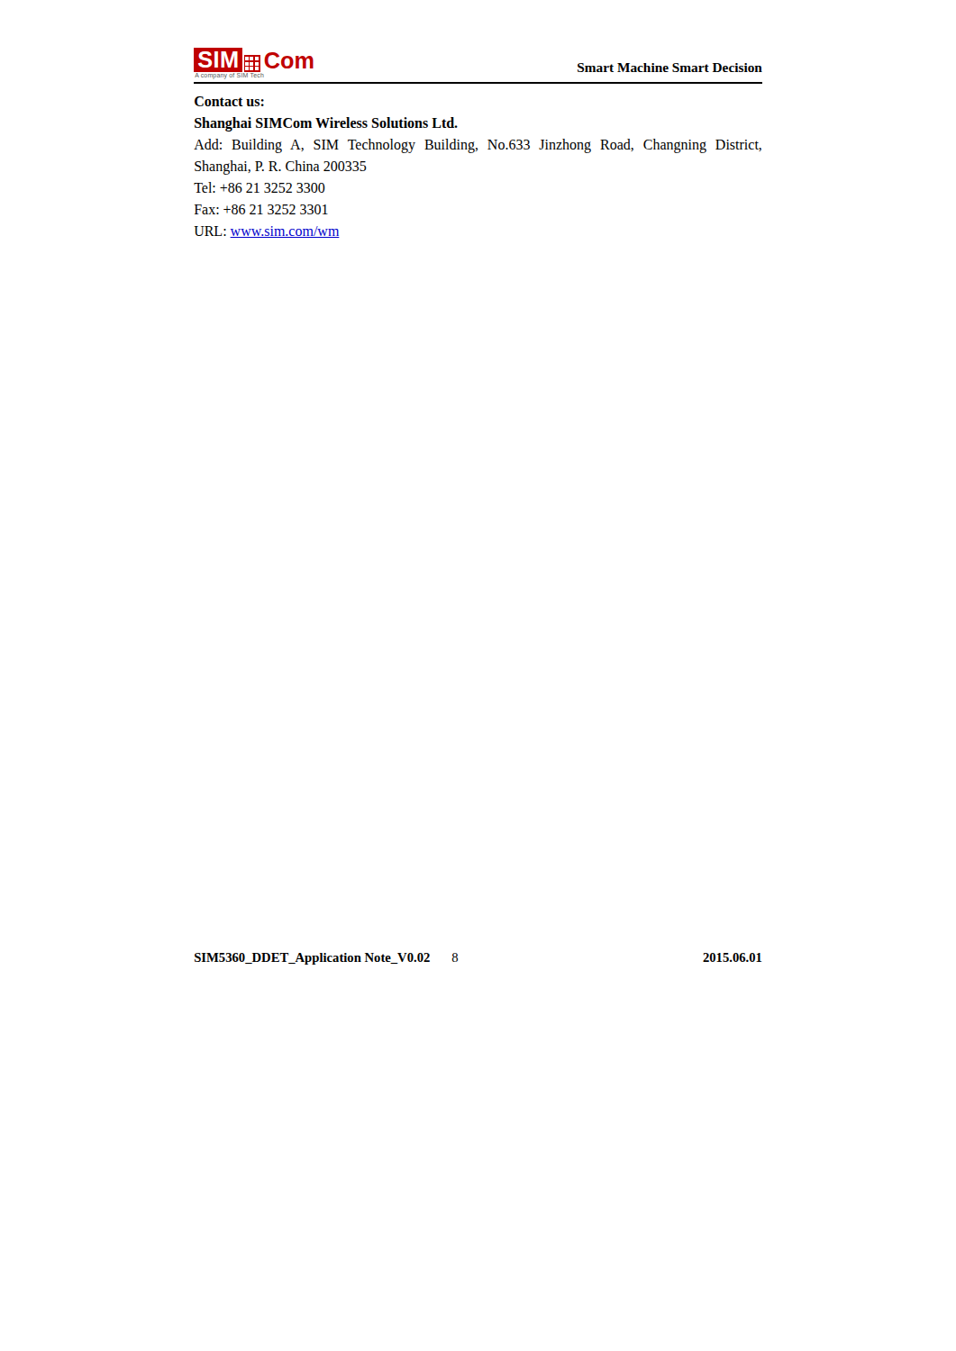SIM Com
A company of SIM Tech
Smart Machine Smart Decision
Contact us:
Shanghai SIMCom Wireless Solutions Ltd.
Add: Building A, SIM Technology Building, No.633 Jinzhong Road, Changning District, Shanghai, P. R. China 200335
Tel: +86 21 3252 3300
Fax: +86 21 3252 3301
URL: www.sim.com/wm
SIM5360_DDET_Application Note_V0.02
8
2015.06.01